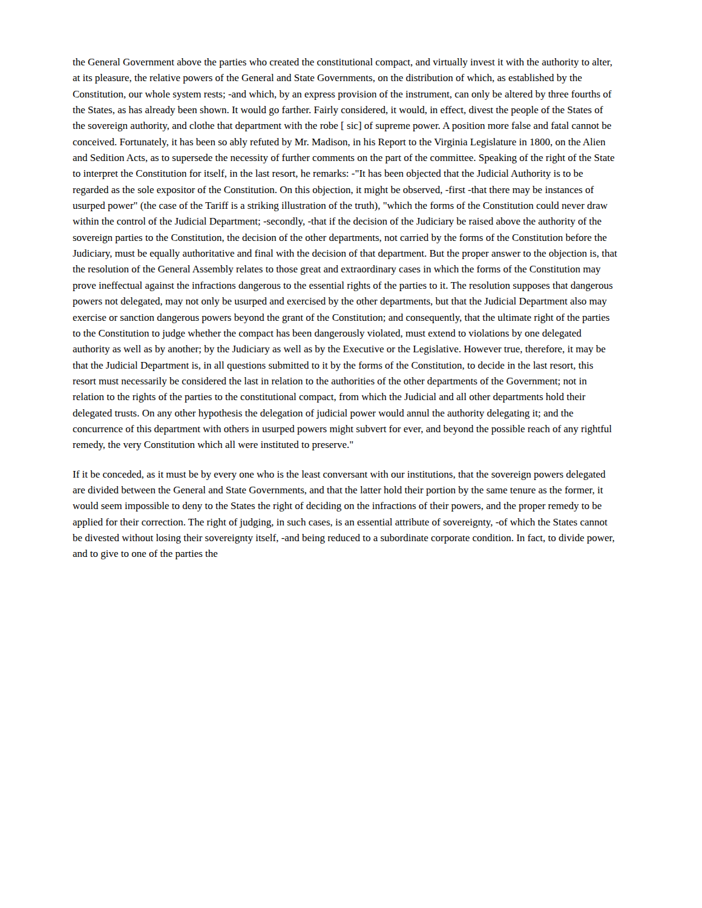the General Government above the parties who created the constitutional compact, and virtually invest it with the authority to alter, at its pleasure, the relative powers of the General and State Governments, on the distribution of which, as established by the Constitution, our whole system rests; -and which, by an express provision of the instrument, can only be altered by three fourths of the States, as has already been shown. It would go farther. Fairly considered, it would, in effect, divest the people of the States of the sovereign authority, and clothe that department with the robe [ sic] of supreme power. A position more false and fatal cannot be conceived. Fortunately, it has been so ably refuted by Mr. Madison, in his Report to the Virginia Legislature in 1800, on the Alien and Sedition Acts, as to supersede the necessity of further comments on the part of the committee. Speaking of the right of the State to interpret the Constitution for itself, in the last resort, he remarks: -"It has been objected that the Judicial Authority is to be regarded as the sole expositor of the Constitution. On this objection, it might be observed, -first -that there may be instances of usurped power" (the case of the Tariff is a striking illustration of the truth), "which the forms of the Constitution could never draw within the control of the Judicial Department; -secondly, -that if the decision of the Judiciary be raised above the authority of the sovereign parties to the Constitution, the decision of the other departments, not carried by the forms of the Constitution before the Judiciary, must be equally authoritative and final with the decision of that department. But the proper answer to the objection is, that the resolution of the General Assembly relates to those great and extraordinary cases in which the forms of the Constitution may prove ineffectual against the infractions dangerous to the essential rights of the parties to it. The resolution supposes that dangerous powers not delegated, may not only be usurped and exercised by the other departments, but that the Judicial Department also may exercise or sanction dangerous powers beyond the grant of the Constitution; and consequently, that the ultimate right of the parties to the Constitution to judge whether the compact has been dangerously violated, must extend to violations by one delegated authority as well as by another; by the Judiciary as well as by the Executive or the Legislative. However true, therefore, it may be that the Judicial Department is, in all questions submitted to it by the forms of the Constitution, to decide in the last resort, this resort must necessarily be considered the last in relation to the authorities of the other departments of the Government; not in relation to the rights of the parties to the constitutional compact, from which the Judicial and all other departments hold their delegated trusts. On any other hypothesis the delegation of judicial power would annul the authority delegating it; and the concurrence of this department with others in usurped powers might subvert for ever, and beyond the possible reach of any rightful remedy, the very Constitution which all were instituted to preserve."
If it be conceded, as it must be by every one who is the least conversant with our institutions, that the sovereign powers delegated are divided between the General and State Governments, and that the latter hold their portion by the same tenure as the former, it would seem impossible to deny to the States the right of deciding on the infractions of their powers, and the proper remedy to be applied for their correction. The right of judging, in such cases, is an essential attribute of sovereignty, -of which the States cannot be divested without losing their sovereignty itself, -and being reduced to a subordinate corporate condition. In fact, to divide power, and to give to one of the parties the